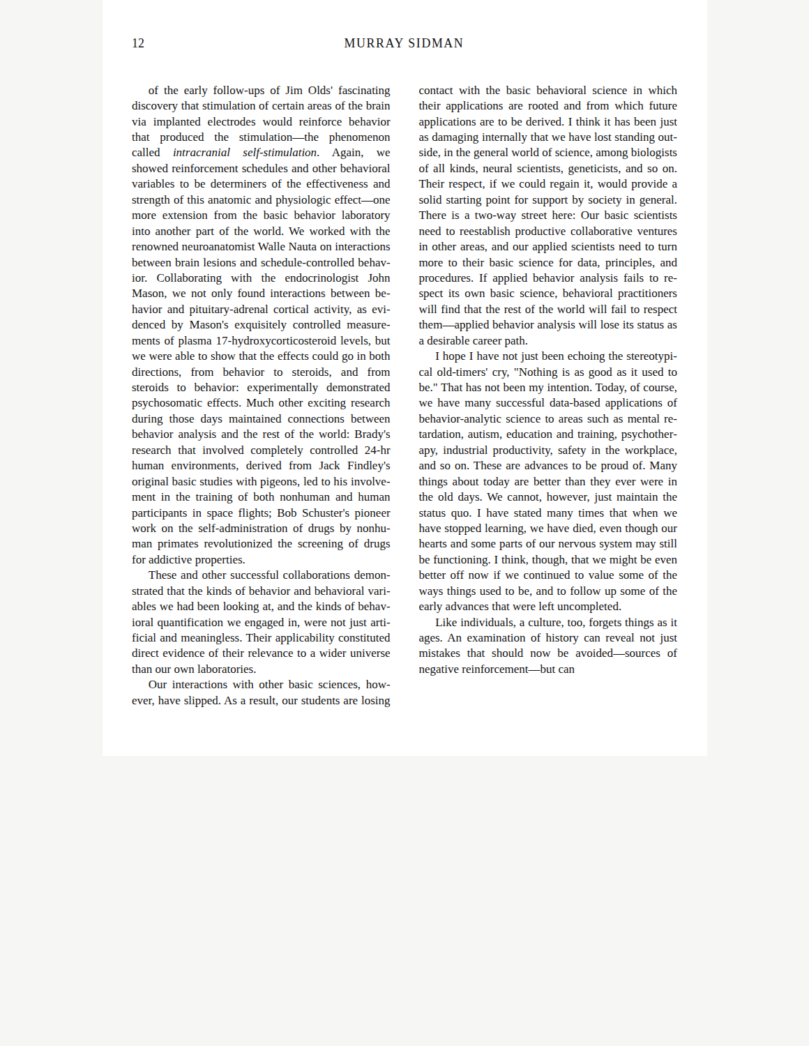12 MURRAY SIDMAN
of the early follow-ups of Jim Olds' fascinating discovery that stimulation of certain areas of the brain via implanted electrodes would reinforce behavior that produced the stimulation—the phenomenon called intracranial self-stimulation. Again, we showed reinforcement schedules and other behavioral variables to be determiners of the effectiveness and strength of this anatomic and physiologic effect—one more extension from the basic behavior laboratory into another part of the world. We worked with the renowned neuroanatomist Walle Nauta on interactions between brain lesions and schedule-controlled behavior. Collaborating with the endocrinologist John Mason, we not only found interactions between behavior and pituitary-adrenal cortical activity, as evidenced by Mason's exquisitely controlled measurements of plasma 17-hydroxycorticosteroid levels, but we were able to show that the effects could go in both directions, from behavior to steroids, and from steroids to behavior: experimentally demonstrated psychosomatic effects. Much other exciting research during those days maintained connections between behavior analysis and the rest of the world: Brady's research that involved completely controlled 24-hr human environments, derived from Jack Findley's original basic studies with pigeons, led to his involvement in the training of both nonhuman and human participants in space flights; Bob Schuster's pioneer work on the self-administration of drugs by nonhuman primates revolutionized the screening of drugs for addictive properties.
These and other successful collaborations demonstrated that the kinds of behavior and behavioral variables we had been looking at, and the kinds of behavioral quantification we engaged in, were not just artificial and meaningless. Their applicability constituted direct evidence of their relevance to a wider universe than our own laboratories.
Our interactions with other basic sciences, however, have slipped. As a result, our students are losing contact with the basic behavioral science in which their applications are rooted and from which future applications are to be derived. I think it has been just as damaging internally that we have lost standing outside, in the general world of science, among biologists of all kinds, neural scientists, geneticists, and so on. Their respect, if we could regain it, would provide a solid starting point for support by society in general. There is a two-way street here: Our basic scientists need to reestablish productive collaborative ventures in other areas, and our applied scientists need to turn more to their basic science for data, principles, and procedures. If applied behavior analysis fails to respect its own basic science, behavioral practitioners will find that the rest of the world will fail to respect them—applied behavior analysis will lose its status as a desirable career path.
I hope I have not just been echoing the stereotypical old-timers' cry, "Nothing is as good as it used to be." That has not been my intention. Today, of course, we have many successful data-based applications of behavior-analytic science to areas such as mental retardation, autism, education and training, psychotherapy, industrial productivity, safety in the workplace, and so on. These are advances to be proud of. Many things about today are better than they ever were in the old days. We cannot, however, just maintain the status quo. I have stated many times that when we have stopped learning, we have died, even though our hearts and some parts of our nervous system may still be functioning. I think, though, that we might be even better off now if we continued to value some of the ways things used to be, and to follow up some of the early advances that were left uncompleted.
Like individuals, a culture, too, forgets things as it ages. An examination of history can reveal not just mistakes that should now be avoided—sources of negative reinforcement—but can